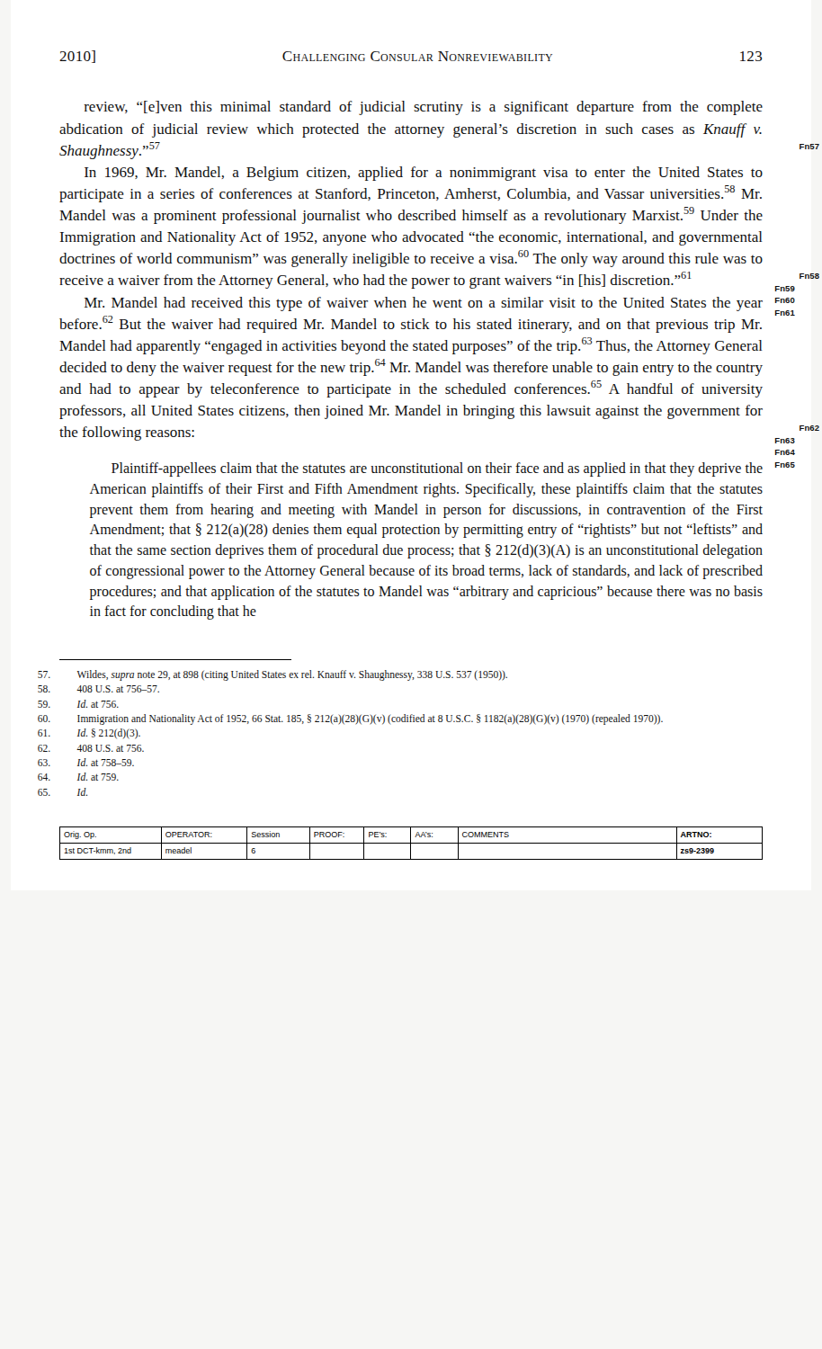2010] Challenging Consular Nonreviewability 123
review, “[e]ven this minimal standard of judicial scrutiny is a significant departure from the complete abdication of judicial review which protected the attorney general’s discretion in such cases as Knauff v. Shaughnessy.”57Fn57
In 1969, Mr. Mandel, a Belgium citizen, applied for a nonimmigrant visa to enter the United States to participate in a series of conferences at Stanford, Princeton, Amherst, Columbia, and Vassar universities.58 Mr. Mandel was a prominent professional journalist who described himself as a revolutionary Marxist.59 Under the Immigration and Nationality Act of 1952, anyone who advocated “the economic, international, and governmental doctrines of world communism” was generally ineligible to receive a visa.60 The only way around this rule was to receive a waiver from the Attorney General, who had the power to grant waivers “in [his] discretion.”61Fn58
Fn59
Fn60
Fn61
Mr. Mandel had received this type of waiver when he went on a similar visit to the United States the year before.62 But the waiver had required Mr. Mandel to stick to his stated itinerary, and on that previous trip Mr. Mandel had apparently “engaged in activities beyond the stated purposes” of the trip.63 Thus, the Attorney General decided to deny the waiver request for the new trip.64 Mr. Mandel was therefore unable to gain entry to the country and had to appear by teleconference to participate in the scheduled conferences.65 A handful of university professors, all United States citizens, then joined Mr. Mandel in bringing this lawsuit against the government for the following reasons:Fn62
Fn63
Fn64
Fn65
Plaintiff-appellees claim that the statutes are unconstitutional on their face and as applied in that they deprive the American plaintiffs of their First and Fifth Amendment rights. Specifically, these plaintiffs claim that the statutes prevent them from hearing and meeting with Mandel in person for discussions, in contravention of the First Amendment; that § 212(a)(28) denies them equal protection by permitting entry of “rightists” but not “leftists” and that the same section deprives them of procedural due process; that § 212(d)(3)(A) is an unconstitutional delegation of congressional power to the Attorney General because of its broad terms, lack of standards, and lack of prescribed procedures; and that application of the statutes to Mandel was “arbitrary and capricious” because there was no basis in fact for concluding that he
57. Wildes, supra note 29, at 898 (citing United States ex rel. Knauff v. Shaughnessy, 338 U.S. 537 (1950)).
58. 408 U.S. at 756–57.
59. Id. at 756.
60. Immigration and Nationality Act of 1952, 66 Stat. 185, § 212(a)(28)(G)(v) (codified at 8 U.S.C. § 1182(a)(28)(G)(v) (1970) (repealed 1970)).
61. Id. § 212(d)(3).
62. 408 U.S. at 756.
63. Id. at 758–59.
64. Id. at 759.
65. Id.
| Orig. Op. | OPERATOR: | Session | PROOF: | PE’s: | AA’s: | COMMENTS | ARTNO: |
| 1st DCT-kmm, 2nd | meadel | 6 | | | | | zs9-2399 |